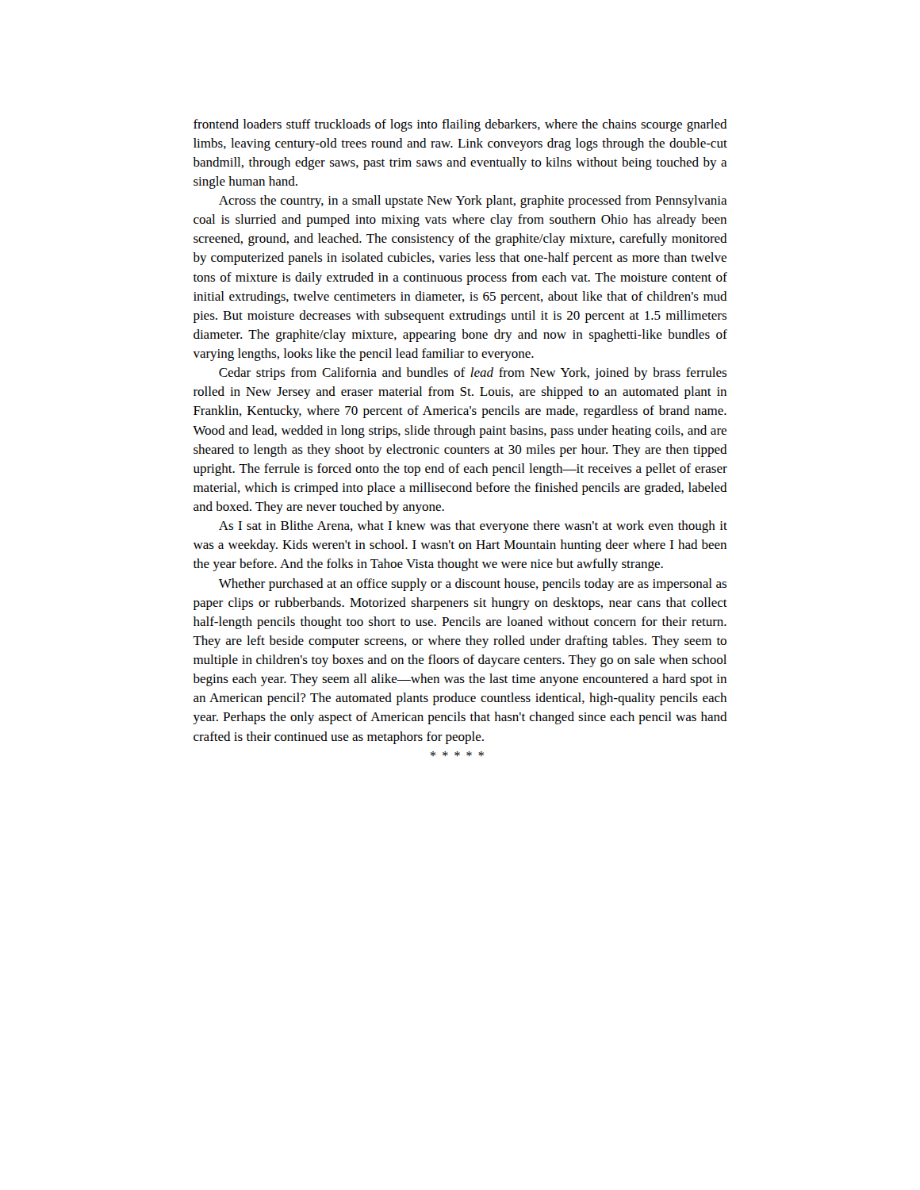frontend loaders stuff truckloads of logs into flailing debarkers, where the chains scourge gnarled limbs, leaving century-old trees round and raw. Link conveyors drag logs through the double-cut bandmill, through edger saws, past trim saws and eventually to kilns without being touched by a single human hand.
Across the country, in a small upstate New York plant, graphite processed from Pennsylvania coal is slurried and pumped into mixing vats where clay from southern Ohio has already been screened, ground, and leached. The consistency of the graphite/clay mixture, carefully monitored by computerized panels in isolated cubicles, varies less that one-half percent as more than twelve tons of mixture is daily extruded in a continuous process from each vat. The moisture content of initial extrudings, twelve centimeters in diameter, is 65 percent, about like that of children's mud pies. But moisture decreases with subsequent extrudings until it is 20 percent at 1.5 millimeters diameter. The graphite/clay mixture, appearing bone dry and now in spaghetti-like bundles of varying lengths, looks like the pencil lead familiar to everyone.
Cedar strips from California and bundles of lead from New York, joined by brass ferrules rolled in New Jersey and eraser material from St. Louis, are shipped to an automated plant in Franklin, Kentucky, where 70 percent of America's pencils are made, regardless of brand name. Wood and lead, wedded in long strips, slide through paint basins, pass under heating coils, and are sheared to length as they shoot by electronic counters at 30 miles per hour. They are then tipped upright. The ferrule is forced onto the top end of each pencil length—it receives a pellet of eraser material, which is crimped into place a millisecond before the finished pencils are graded, labeled and boxed. They are never touched by anyone.
As I sat in Blithe Arena, what I knew was that everyone there wasn't at work even though it was a weekday. Kids weren't in school. I wasn't on Hart Mountain hunting deer where I had been the year before. And the folks in Tahoe Vista thought we were nice but awfully strange.
Whether purchased at an office supply or a discount house, pencils today are as impersonal as paper clips or rubberbands. Motorized sharpeners sit hungry on desktops, near cans that collect half-length pencils thought too short to use. Pencils are loaned without concern for their return. They are left beside computer screens, or where they rolled under drafting tables. They seem to multiple in children's toy boxes and on the floors of daycare centers. They go on sale when school begins each year. They seem all alike—when was the last time anyone encountered a hard spot in an American pencil? The automated plants produce countless identical, high-quality pencils each year. Perhaps the only aspect of American pencils that hasn't changed since each pencil was hand crafted is their continued use as metaphors for people.
*****